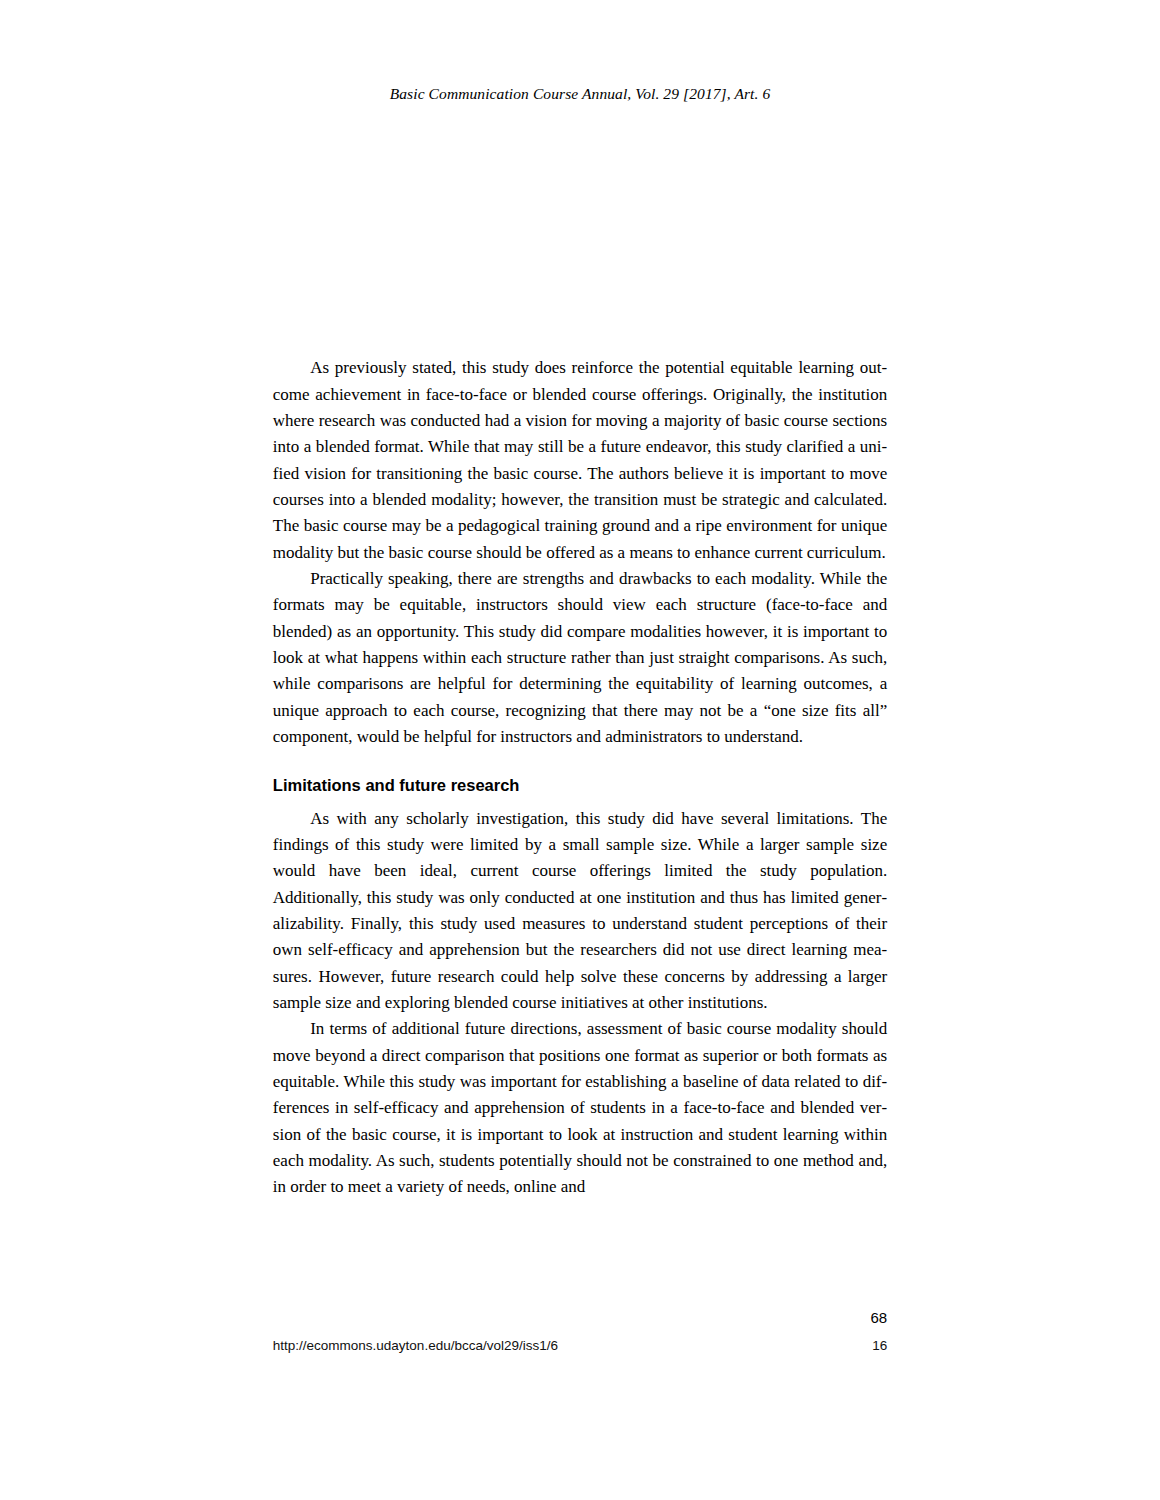Basic Communication Course Annual, Vol. 29 [2017], Art. 6
As previously stated, this study does reinforce the potential equitable learning outcome achievement in face-to-face or blended course offerings. Originally, the institution where research was conducted had a vision for moving a majority of basic course sections into a blended format. While that may still be a future endeavor, this study clarified a unified vision for transitioning the basic course. The authors believe it is important to move courses into a blended modality; however, the transition must be strategic and calculated. The basic course may be a pedagogical training ground and a ripe environment for unique modality but the basic course should be offered as a means to enhance current curriculum.
Practically speaking, there are strengths and drawbacks to each modality. While the formats may be equitable, instructors should view each structure (face-to-face and blended) as an opportunity. This study did compare modalities however, it is important to look at what happens within each structure rather than just straight comparisons. As such, while comparisons are helpful for determining the equitability of learning outcomes, a unique approach to each course, recognizing that there may not be a “one size fits all” component, would be helpful for instructors and administrators to understand.
Limitations and future research
As with any scholarly investigation, this study did have several limitations. The findings of this study were limited by a small sample size. While a larger sample size would have been ideal, current course offerings limited the study population. Additionally, this study was only conducted at one institution and thus has limited generalizability. Finally, this study used measures to understand student perceptions of their own self-efficacy and apprehension but the researchers did not use direct learning measures. However, future research could help solve these concerns by addressing a larger sample size and exploring blended course initiatives at other institutions.
In terms of additional future directions, assessment of basic course modality should move beyond a direct comparison that positions one format as superior or both formats as equitable. While this study was important for establishing a baseline of data related to differences in self-efficacy and apprehension of students in a face-to-face and blended version of the basic course, it is important to look at instruction and student learning within each modality. As such, students potentially should not be constrained to one method and, in order to meet a variety of needs, online and
68
http://ecommons.udayton.edu/bcca/vol29/iss1/6 16